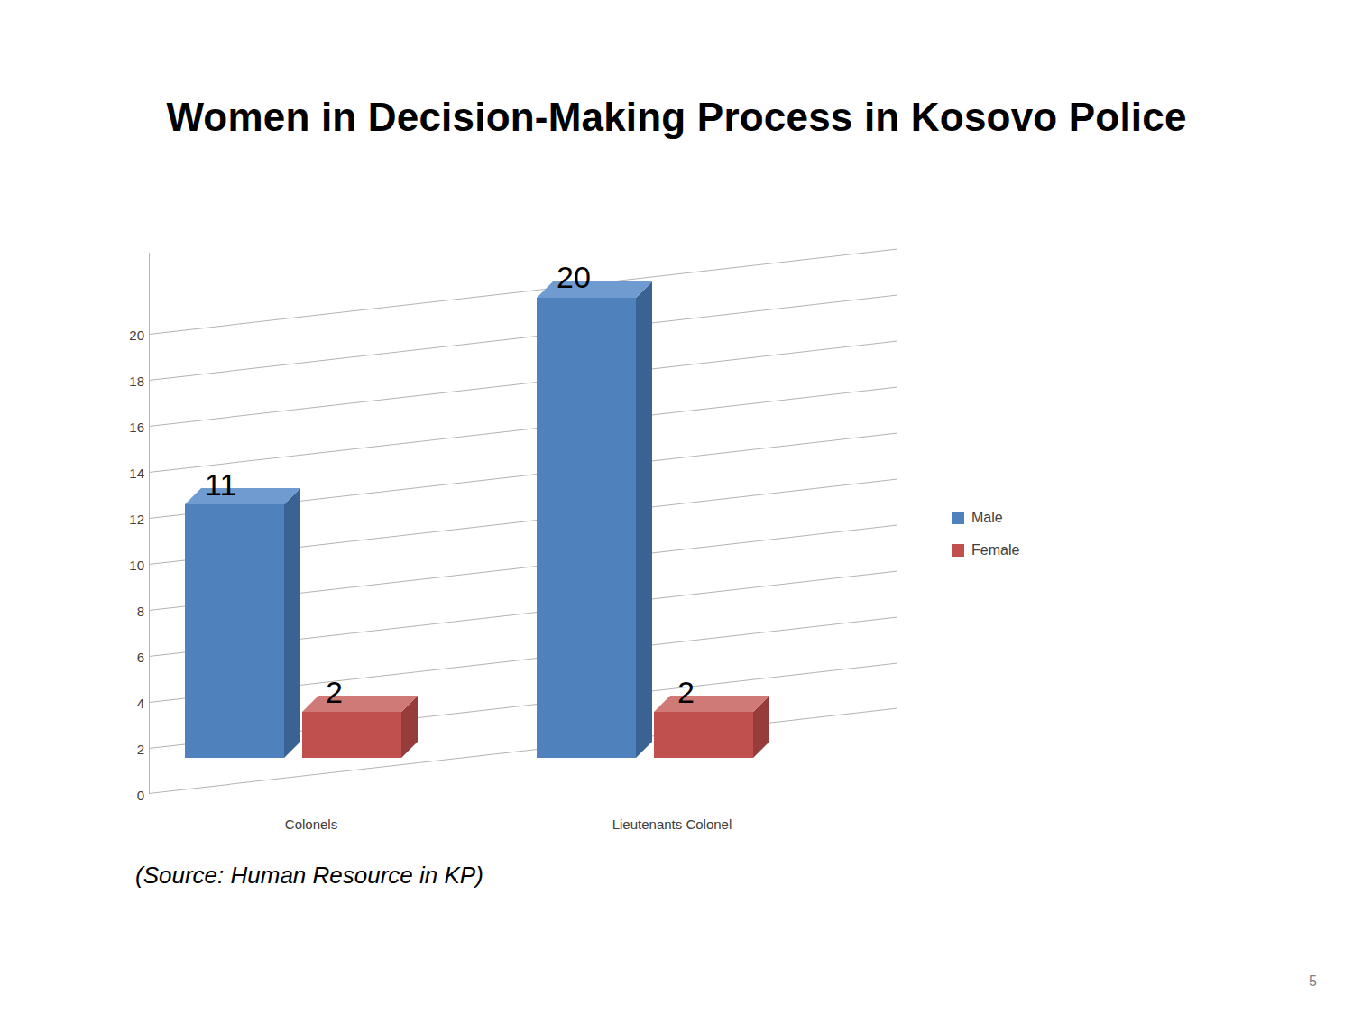Women in Decision-Making Process in Kosovo Police
20 18 16 14 12 10 8 6 4 2 0
11
2
20
2
Colonels
Lieutenants Colonel
Male
Female
(Source: Human Resource in KP)
5